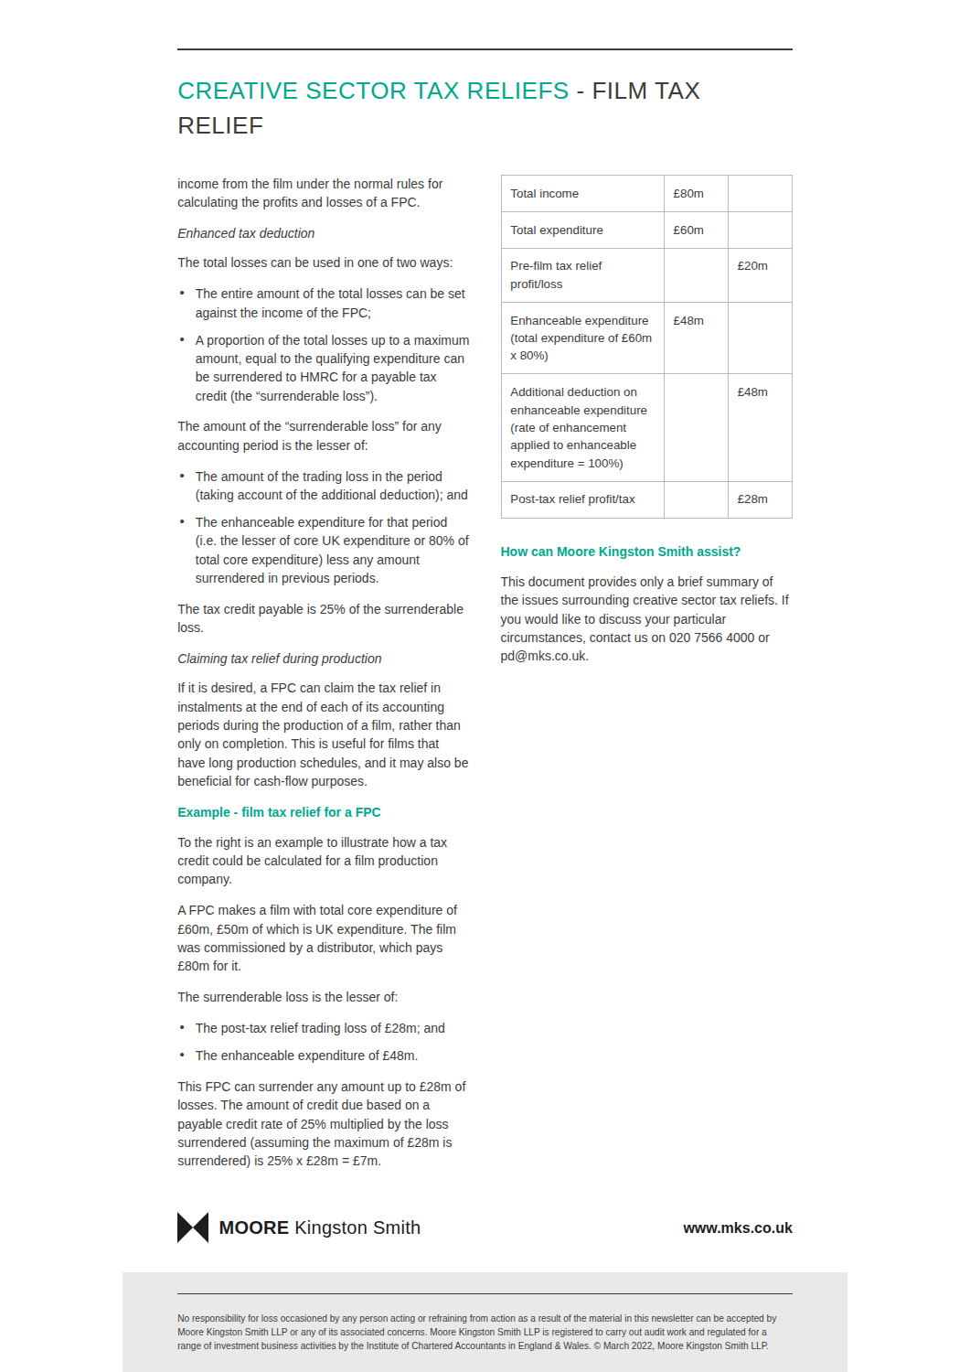CREATIVE SECTOR TAX RELIEFS - FILM TAX RELIEF
income from the film under the normal rules for calculating the profits and losses of a FPC.
Enhanced tax deduction
The total losses can be used in one of two ways:
The entire amount of the total losses can be set against the income of the FPC;
A proportion of the total losses up to a maximum amount, equal to the qualifying expenditure can be surrendered to HMRC for a payable tax credit (the “surrenderable loss”).
The amount of the “surrenderable loss” for any accounting period is the lesser of:
The amount of the trading loss in the period (taking account of the additional deduction); and
The enhanceable expenditure for that period (i.e. the lesser of core UK expenditure or 80% of total core expenditure) less any amount surrendered in previous periods.
The tax credit payable is 25% of the surrenderable loss.
Claiming tax relief during production
If it is desired, a FPC can claim the tax relief in instalments at the end of each of its accounting periods during the production of a film, rather than only on completion. This is useful for films that have long production schedules, and it may also be beneficial for cash-flow purposes.
Example - film tax relief for a FPC
To the right is an example to illustrate how a tax credit could be calculated for a film production company.
A FPC makes a film with total core expenditure of £60m, £50m of which is UK expenditure. The film was commissioned by a distributor, which pays £80m for it.
The surrenderable loss is the lesser of:
The post-tax relief trading loss of £28m; and
The enhanceable expenditure of £48m.
This FPC can surrender any amount up to £28m of losses. The amount of credit due based on a payable credit rate of 25% multiplied by the loss surrendered (assuming the maximum of £28m is surrendered) is 25% x £28m = £7m.
| Total income | £80m | |
| Total expenditure | £60m | |
| Pre-film tax relief profit/loss | | £20m |
| Enhanceable expenditure (total expenditure of £60m x 80%) | £48m | |
| Additional deduction on enhanceable expenditure (rate of enhancement applied to enhanceable expenditure = 100%) | | £48m |
| Post-tax relief profit/tax | | £28m |
How can Moore Kingston Smith assist?
This document provides only a brief summary of the issues surrounding creative sector tax reliefs. If you would like to discuss your particular circumstances, contact us on 020 7566 4000 or pd@mks.co.uk.
MOORE Kingston Smith
www.mks.co.uk
No responsibility for loss occasioned by any person acting or refraining from action as a result of the material in this newsletter can be accepted by Moore Kingston Smith LLP or any of its associated concerns. Moore Kingston Smith LLP is registered to carry out audit work and regulated for a range of investment business activities by the Institute of Chartered Accountants in England & Wales. © March 2022, Moore Kingston Smith LLP.